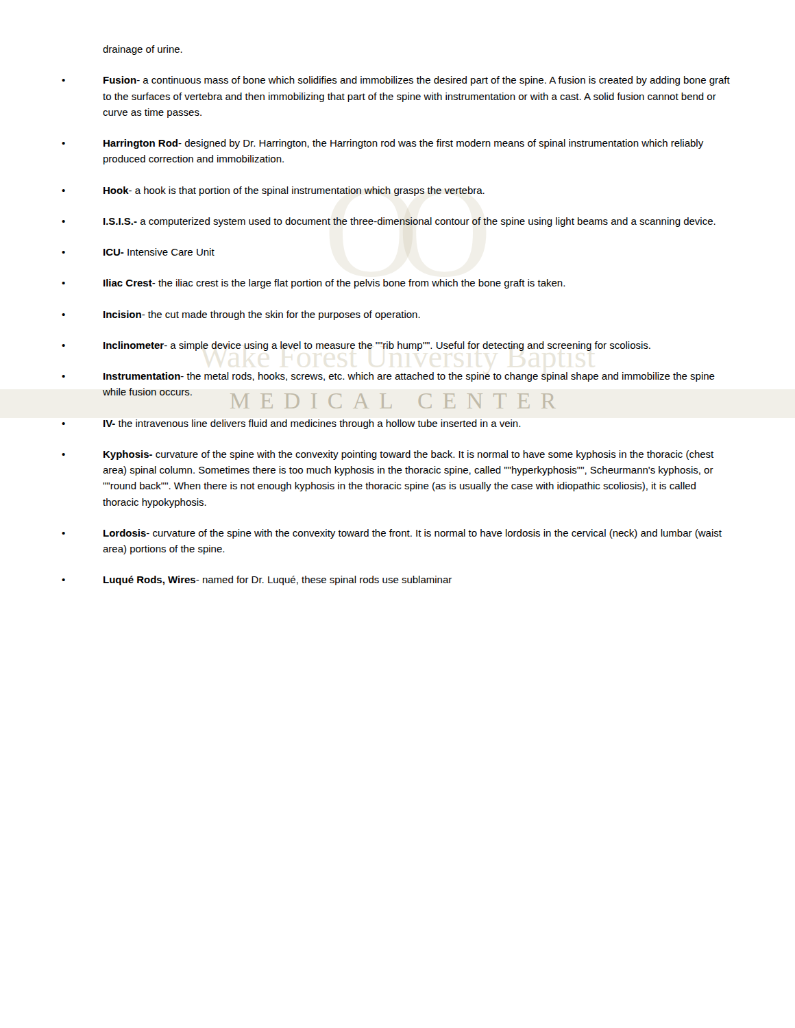OO
Wake Forest University Baptist
MEDICAL CENTER
drainage of urine.
Fusion- a continuous mass of bone which solidifies and immobilizes the desired part of the spine. A fusion is created by adding bone graft to the surfaces of vertebra and then immobilizing that part of the spine with instrumentation or with a cast. A solid fusion cannot bend or curve as time passes.
Harrington Rod- designed by Dr. Harrington, the Harrington rod was the first modern means of spinal instrumentation which reliably produced correction and immobilization.
Hook- a hook is that portion of the spinal instrumentation which grasps the vertebra.
I.S.I.S.- a computerized system used to document the three-dimensional contour of the spine using light beams and a scanning device.
ICU- Intensive Care Unit
Iliac Crest- the iliac crest is the large flat portion of the pelvis bone from which the bone graft is taken.
Incision- the cut made through the skin for the purposes of operation.
Inclinometer- a simple device using a level to measure the ""rib hump"". Useful for detecting and screening for scoliosis.
Instrumentation- the metal rods, hooks, screws, etc. which are attached to the spine to change spinal shape and immobilize the spine while fusion occurs.
IV- the intravenous line delivers fluid and medicines through a hollow tube inserted in a vein.
Kyphosis- curvature of the spine with the convexity pointing toward the back. It is normal to have some kyphosis in the thoracic (chest area) spinal column. Sometimes there is too much kyphosis in the thoracic spine, called ""hyperkyphosis"", Scheurmann's kyphosis, or ""round back"". When there is not enough kyphosis in the thoracic spine (as is usually the case with idiopathic scoliosis), it is called thoracic hypokyphosis.
Lordosis- curvature of the spine with the convexity toward the front. It is normal to have lordosis in the cervical (neck) and lumbar (waist area) portions of the spine.
Luqué Rods, Wires- named for Dr. Luqué, these spinal rods use sublaminar